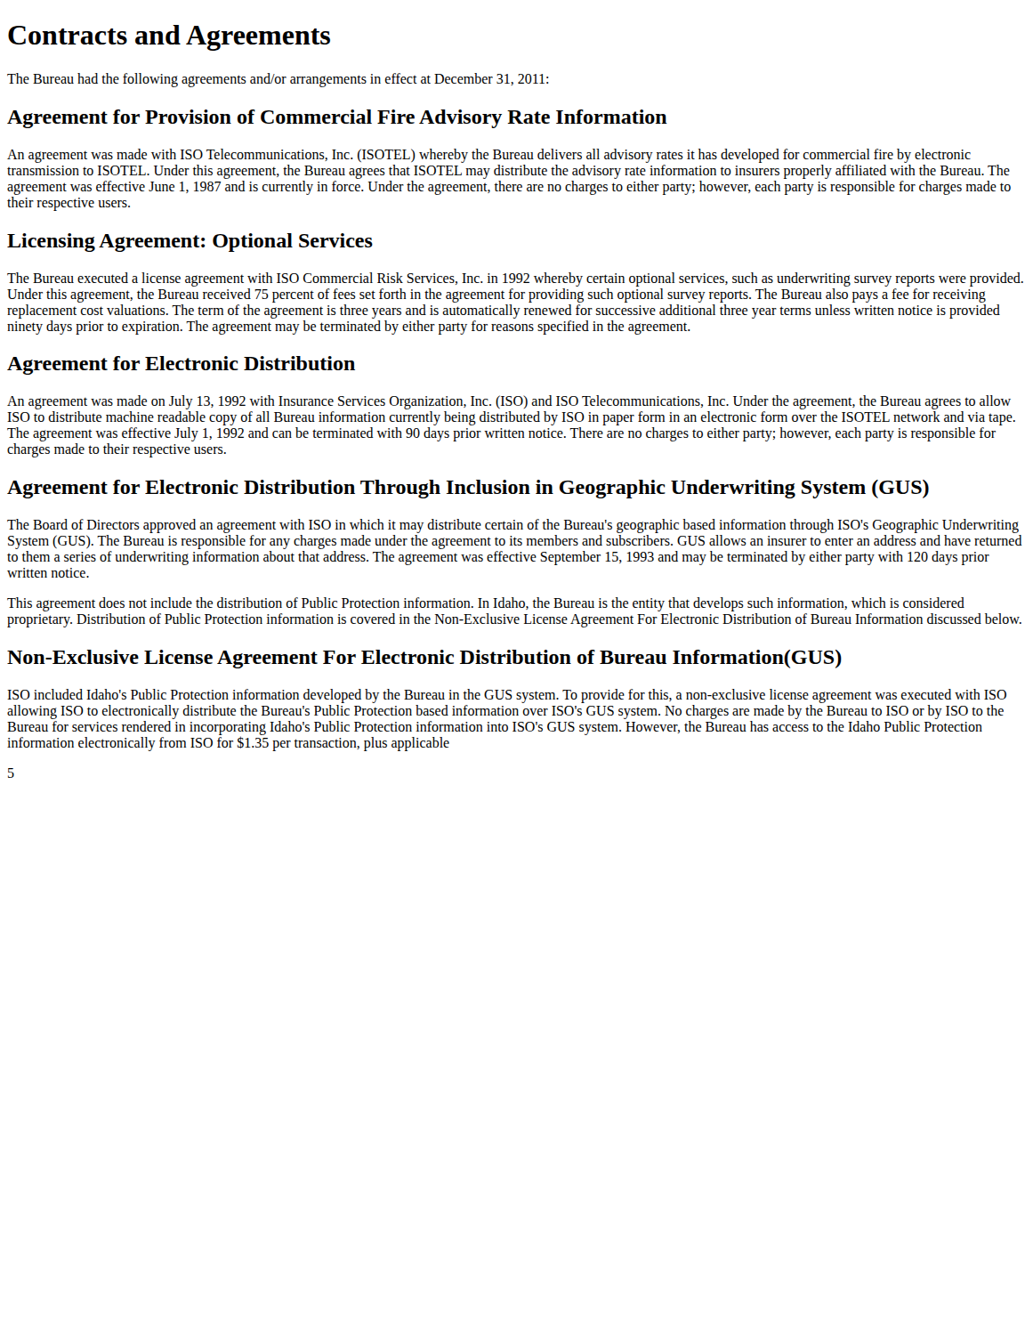Contracts and Agreements
The Bureau had the following agreements and/or arrangements in effect at December 31, 2011:
Agreement for Provision of Commercial Fire Advisory Rate Information
An agreement was made with ISO Telecommunications, Inc. (ISOTEL) whereby the Bureau delivers all advisory rates it has developed for commercial fire by electronic transmission to ISOTEL. Under this agreement, the Bureau agrees that ISOTEL may distribute the advisory rate information to insurers properly affiliated with the Bureau. The agreement was effective June 1, 1987 and is currently in force. Under the agreement, there are no charges to either party; however, each party is responsible for charges made to their respective users.
Licensing Agreement: Optional Services
The Bureau executed a license agreement with ISO Commercial Risk Services, Inc. in 1992 whereby certain optional services, such as underwriting survey reports were provided. Under this agreement, the Bureau received 75 percent of fees set forth in the agreement for providing such optional survey reports. The Bureau also pays a fee for receiving replacement cost valuations. The term of the agreement is three years and is automatically renewed for successive additional three year terms unless written notice is provided ninety days prior to expiration. The agreement may be terminated by either party for reasons specified in the agreement.
Agreement for Electronic Distribution
An agreement was made on July 13, 1992 with Insurance Services Organization, Inc. (ISO) and ISO Telecommunications, Inc. Under the agreement, the Bureau agrees to allow ISO to distribute machine readable copy of all Bureau information currently being distributed by ISO in paper form in an electronic form over the ISOTEL network and via tape. The agreement was effective July 1, 1992 and can be terminated with 90 days prior written notice. There are no charges to either party; however, each party is responsible for charges made to their respective users.
Agreement for Electronic Distribution Through Inclusion in Geographic Underwriting System (GUS)
The Board of Directors approved an agreement with ISO in which it may distribute certain of the Bureau's geographic based information through ISO's Geographic Underwriting System (GUS). The Bureau is responsible for any charges made under the agreement to its members and subscribers. GUS allows an insurer to enter an address and have returned to them a series of underwriting information about that address. The agreement was effective September 15, 1993 and may be terminated by either party with 120 days prior written notice.
This agreement does not include the distribution of Public Protection information. In Idaho, the Bureau is the entity that develops such information, which is considered proprietary. Distribution of Public Protection information is covered in the Non-Exclusive License Agreement For Electronic Distribution of Bureau Information discussed below.
Non-Exclusive License Agreement For Electronic Distribution of Bureau Information(GUS)
ISO included Idaho's Public Protection information developed by the Bureau in the GUS system. To provide for this, a non-exclusive license agreement was executed with ISO allowing ISO to electronically distribute the Bureau's Public Protection based information over ISO's GUS system. No charges are made by the Bureau to ISO or by ISO to the Bureau for services rendered in incorporating Idaho's Public Protection information into ISO's GUS system. However, the Bureau has access to the Idaho Public Protection information electronically from ISO for $1.35 per transaction, plus applicable
5